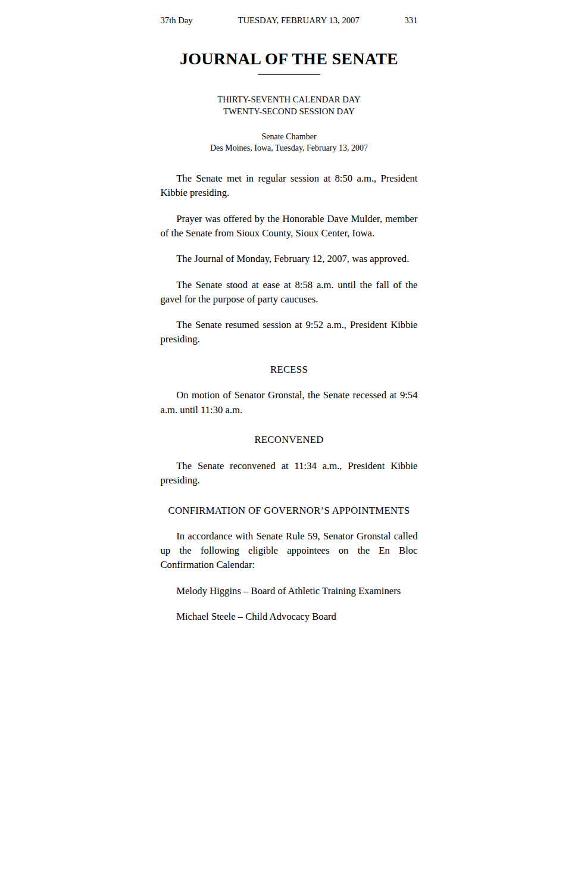37th Day TUESDAY, FEBRUARY 13, 2007 331
JOURNAL OF THE SENATE
THIRTY-SEVENTH CALENDAR DAY
TWENTY-SECOND SESSION DAY
Senate Chamber
Des Moines, Iowa, Tuesday, February 13, 2007
The Senate met in regular session at 8:50 a.m., President Kibbie presiding.
Prayer was offered by the Honorable Dave Mulder, member of the Senate from Sioux County, Sioux Center, Iowa.
The Journal of Monday, February 12, 2007, was approved.
The Senate stood at ease at 8:58 a.m. until the fall of the gavel for the purpose of party caucuses.
The Senate resumed session at 9:52 a.m., President Kibbie presiding.
Recess
On motion of Senator Gronstal, the Senate recessed at 9:54 a.m. until 11:30 a.m.
Reconvened
The Senate reconvened at 11:34 a.m., President Kibbie presiding.
Confirmation of Governor’s Appointments
In accordance with Senate Rule 59, Senator Gronstal called up the following eligible appointees on the En Bloc Confirmation Calendar:
Melody Higgins – Board of Athletic Training Examiners
Michael Steele – Child Advocacy Board